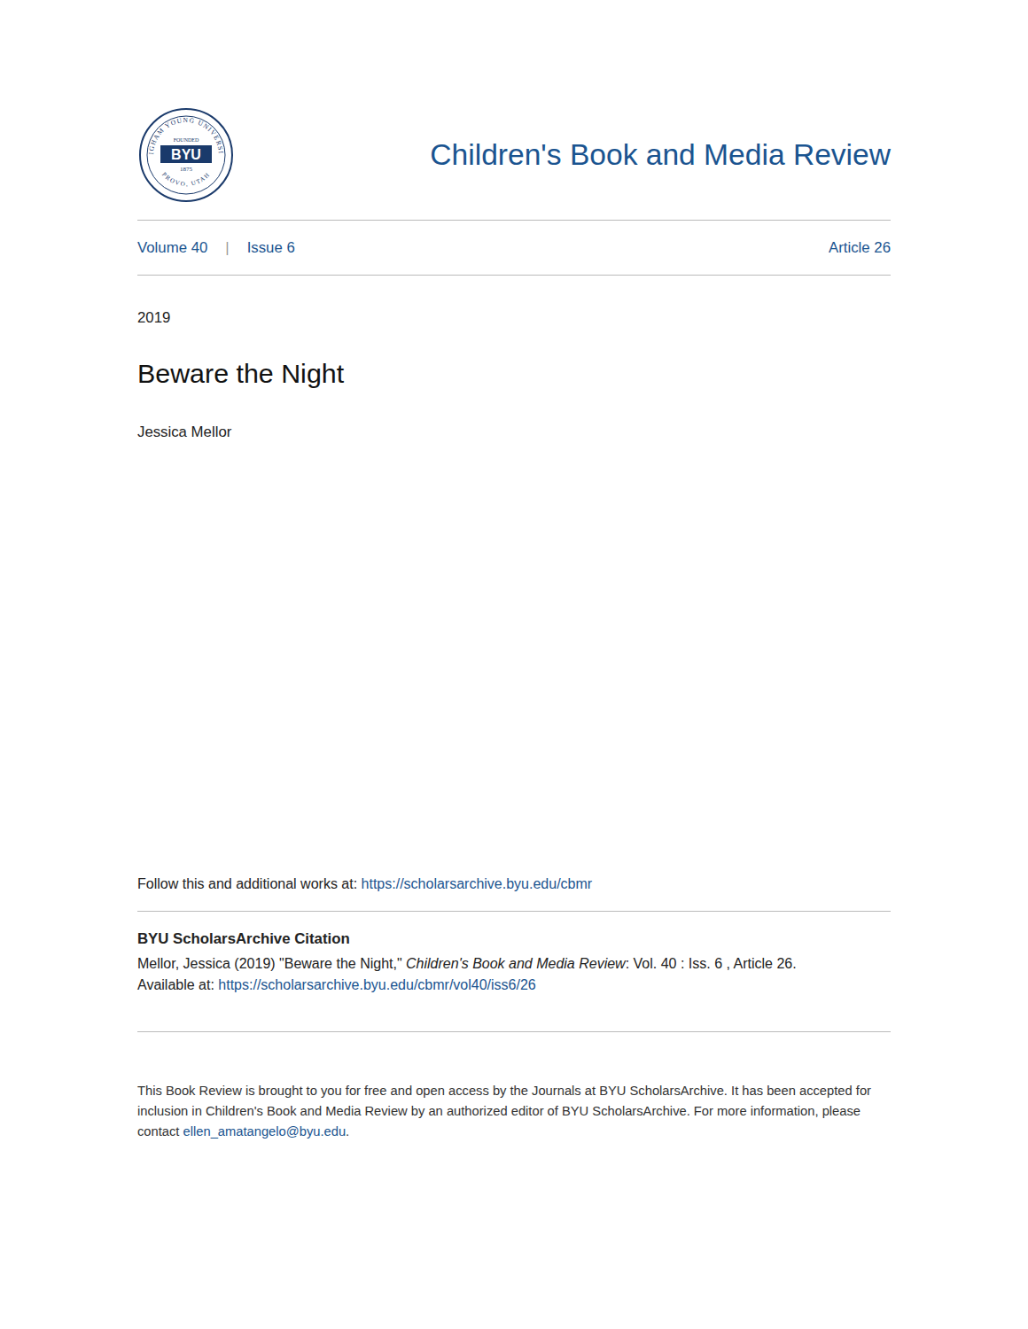BRIGHAM YOUNG UNIVERSITY PROVO, UTAH FOUNDED BYU 1875
Children's Book and Media Review
Volume 40|Issue 6
Article 26
2019
Beware the Night
Jessica Mellor
Follow this and additional works at: https://scholarsarchive.byu.edu/cbmr
BYU ScholarsArchive Citation
Mellor, Jessica (2019) "Beware the Night," Children's Book and Media Review: Vol. 40 : Iss. 6 , Article 26.
Available at: https://scholarsarchive.byu.edu/cbmr/vol40/iss6/26
This Book Review is brought to you for free and open access by the Journals at BYU ScholarsArchive. It has been accepted for inclusion in Children's Book and Media Review by an authorized editor of BYU ScholarsArchive. For more information, please contact ellen_amatangelo@byu.edu.